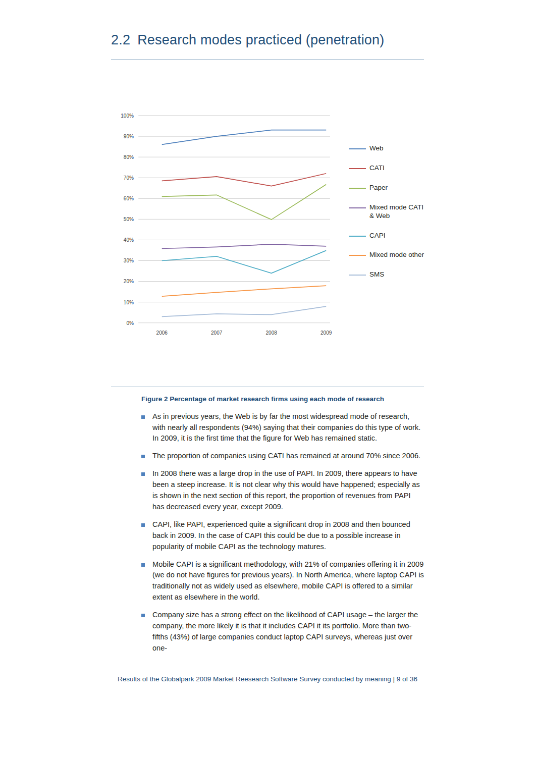2.2 Research modes practiced (penetration)
100% 90% 80% 70% 60% 50% 40% 30% 20% 10% 0% 2006 2007 2008 2009
Web
CATI
Paper
Mixed mode CATI
& Web
CAPI
Mixed mode other
SMS
Figure 2 Percentage of market research firms using each mode of research
As in previous years, the Web is by far the most widespread mode of research, with nearly all respondents (94%) saying that their companies do this type of work. In 2009, it is the first time that the figure for Web has remained static.
The proportion of companies using CATI has remained at around 70% since 2006.
In 2008 there was a large drop in the use of PAPI. In 2009, there appears to have been a steep increase. It is not clear why this would have happened; especially as is shown in the next section of this report, the proportion of revenues from PAPI has decreased every year, except 2009.
CAPI, like PAPI, experienced quite a significant drop in 2008 and then bounced back in 2009. In the case of CAPI this could be due to a possible increase in popularity of mobile CAPI as the technology matures.
Mobile CAPI is a significant methodology, with 21% of companies offering it in 2009 (we do not have figures for previous years). In North America, where laptop CAPI is traditionally not as widely used as elsewhere, mobile CAPI is offered to a similar extent as elsewhere in the world.
Company size has a strong effect on the likelihood of CAPI usage – the larger the company, the more likely it is that it includes CAPI it its portfolio. More than two-fifths (43%) of large companies conduct laptop CAPI surveys, whereas just over one-
Results of the Globalpark 2009 Market Reesearch Software Survey conducted by meaning | 9 of 36